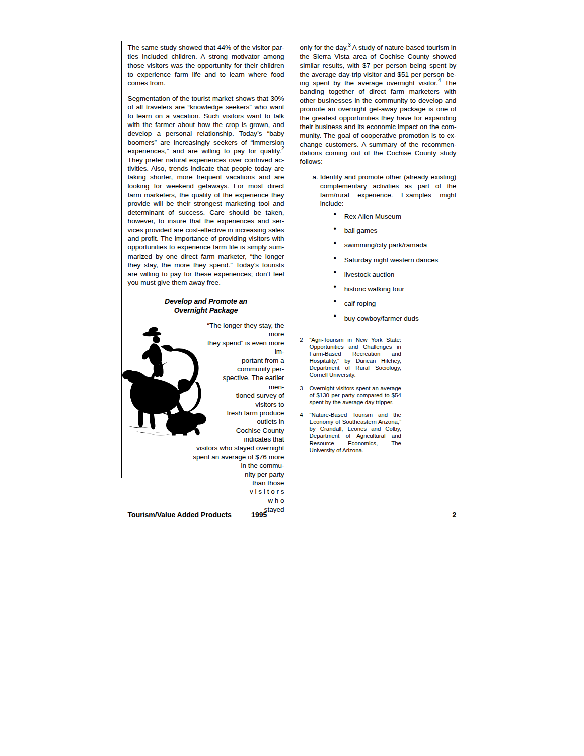The same study showed that 44% of the visitor parties included children. A strong motivator among those visitors was the opportunity for their children to experience farm life and to learn where food comes from.
Segmentation of the tourist market shows that 30% of all travelers are “knowledge seekers” who want to learn on a vacation. Such visitors want to talk with the farmer about how the crop is grown, and develop a personal relationship. Today’s “baby boomers” are increasingly seekers of “immersion experiences,” and are willing to pay for quality.2 They prefer natural experiences over contrived activities. Also, trends indicate that people today are taking shorter, more frequent vacations and are looking for weekend getaways. For most direct farm marketers, the quality of the experience they provide will be their strongest marketing tool and determinant of success. Care should be taken, however, to insure that the experiences and services provided are cost-effective in increasing sales and profit. The importance of providing visitors with opportunities to experience farm life is simply summarized by one direct farm marketer, “the longer they stay, the more they spend.” Today’s tourists are willing to pay for these experiences; don’t feel you must give them away free.
Develop and Promote an
Overnight Package
“The longer they stay, the more they spend” is even more im- portant from a community per- spective. The earlier men- tioned survey of visitors to fresh farm produce outlets in Cochise County indicates that visitors who stayed overnight spent an average of $76 more in the commu- nity per party than those v i s i t o r s w h o stayed
only for the day.3 A study of nature-based tourism in the Sierra Vista area of Cochise County showed similar results, with $7 per person being spent by the average day-trip visitor and $51 per person being spent by the average overnight visitor.4 The banding together of direct farm marketers with other businesses in the community to develop and promote an overnight get-away package is one of the greatest opportunities they have for expanding their business and its economic impact on the community. The goal of cooperative promotion is to exchange customers. A summary of the recommendations coming out of the Cochise County study follows:
Identify and promote other (already existing) complementary activities as part of the farm/rural experience. Examples might include:
Rex Allen Museum
ball games
swimming/city park/ramada
Saturday night western dances
livestock auction
historic walking tour
calf roping
buy cowboy/farmer duds
2“Agri-Tourism in New York State: Opportunities and Challenges in Farm-Based Recreation and Hospitality,” by Duncan Hilchey, Department of Rural Sociology, Cornell University.
3 Overnight visitors spent an average of $130 per party compared to $54 spent by the average day tripper.
4"Nature-Based Tourism and the Economy of Southeastern Arizona,” by Crandall, Leones and Colby, Department of Agricultural and Resource Economics, The University of Arizona.
Tourism/Value Added Products 1995 2